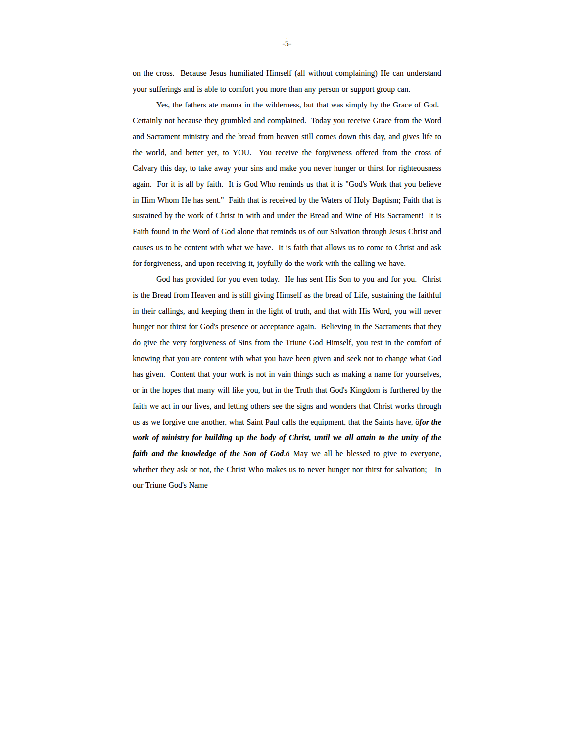.-5-
on the cross. Because Jesus humiliated Himself (all without complaining) He can understand your sufferings and is able to comfort you more than any person or support group can.
Yes, the fathers ate manna in the wilderness, but that was simply by the Grace of God. Certainly not because they grumbled and complained. Today you receive Grace from the Word and Sacrament ministry and the bread from heaven still comes down this day, and gives life to the world, and better yet, to YOU. You receive the forgiveness offered from the cross of Calvary this day, to take away your sins and make you never hunger or thirst for righteousness again. For it is all by faith. It is God Who reminds us that it is "God's Work that you believe in Him Whom He has sent." Faith that is received by the Waters of Holy Baptism; Faith that is sustained by the work of Christ in with and under the Bread and Wine of His Sacrament! It is Faith found in the Word of God alone that reminds us of our Salvation through Jesus Christ and causes us to be content with what we have. It is faith that allows us to come to Christ and ask for forgiveness, and upon receiving it, joyfully do the work with the calling we have.
God has provided for you even today. He has sent His Son to you and for you. Christ is the Bread from Heaven and is still giving Himself as the bread of Life, sustaining the faithful in their callings, and keeping them in the light of truth, and that with His Word, you will never hunger nor thirst for God's presence or acceptance again. Believing in the Sacraments that they do give the very forgiveness of Sins from the Triune God Himself, you rest in the comfort of knowing that you are content with what you have been given and seek not to change what God has given. Content that your work is not in vain things such as making a name for yourselves, or in the hopes that many will like you, but in the Truth that God's Kingdom is furthered by the faith we act in our lives, and letting others see the signs and wonders that Christ works through us as we forgive one another, what Saint Paul calls the equipment, that the Saints have, öfor the work of ministry for building up the body of Christ, until we all attain to the unity of the faith and the knowledge of the Son of God.ö May we all be blessed to give to everyone, whether they ask or not, the Christ Who makes us to never hunger nor thirst for salvation; In our Triune God's Name